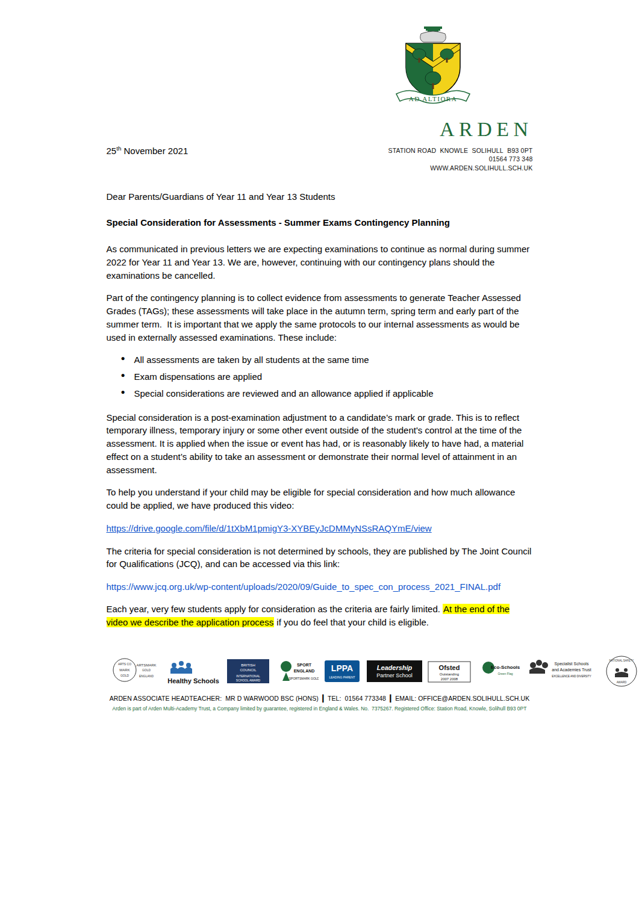AD ALTIORA
ARDEN
STATION ROAD KNOWLE SOLIHULL B93 0PT
01564 773 348
WWW.ARDEN.SOLIHULL.SCH.UK
25th November 2021
Dear Parents/Guardians of Year 11 and Year 13 Students
Special Consideration for Assessments - Summer Exams Contingency Planning
As communicated in previous letters we are expecting examinations to continue as normal during summer 2022 for Year 11 and Year 13. We are, however, continuing with our contingency plans should the examinations be cancelled.
Part of the contingency planning is to collect evidence from assessments to generate Teacher Assessed Grades (TAGs); these assessments will take place in the autumn term, spring term and early part of the summer term. It is important that we apply the same protocols to our internal assessments as would be used in externally assessed examinations. These include:
All assessments are taken by all students at the same time
Exam dispensations are applied
Special considerations are reviewed and an allowance applied if applicable
Special consideration is a post-examination adjustment to a candidate’s mark or grade. This is to reflect temporary illness, temporary injury or some other event outside of the student's control at the time of the assessment. It is applied when the issue or event has had, or is reasonably likely to have had, a material effect on a student’s ability to take an assessment or demonstrate their normal level of attainment in an assessment.
To help you understand if your child may be eligible for special consideration and how much allowance could be applied, we have produced this video:
https://drive.google.com/file/d/1tXbM1pmigY3-XYBEyJcDMMyNSsRAQYmE/view
The criteria for special consideration is not determined by schools, they are published by The Joint Council for Qualifications (JCQ), and can be accessed via this link:
https://www.jcq.org.uk/wp-content/uploads/2020/09/Guide_to_spec_con_process_2021_FINAL.pdf
Each year, very few students apply for consideration as the criteria are fairly limited. At the end of the video we describe the application process if you do feel that your child is eligible.
ARTS CO MARK GOLD ARTSMARK GOLD ENGLAND
Healthy Schools
BRITISH COUNCIL INTERNATIONAL SCHOOL AWARD
SPORT ENGLAND SPORTSMARK GOLD
LPPA LEADING PARENT
Leadership Partner School
Ofsted Outstanding 2007 2008
Eco-Schools Green Flag
Specialist Schools and Academies Trust EXCELLENCE AND DIVERSITY
NATIONAL SAFETY AWARD
ARDEN ASSOCIATE HEADTEACHER: MR D WARWOOD BSC (HONS)┃TEL: 01564 773348┃EMAIL: OFFICE@ARDEN.SOLIHULL.SCH.UK
Arden is part of Arden Multi-Academy Trust, a Company limited by guarantee, registered in England & Wales. No. 7375267. Registered Office: Station Road, Knowle, Solihull B93 0PT